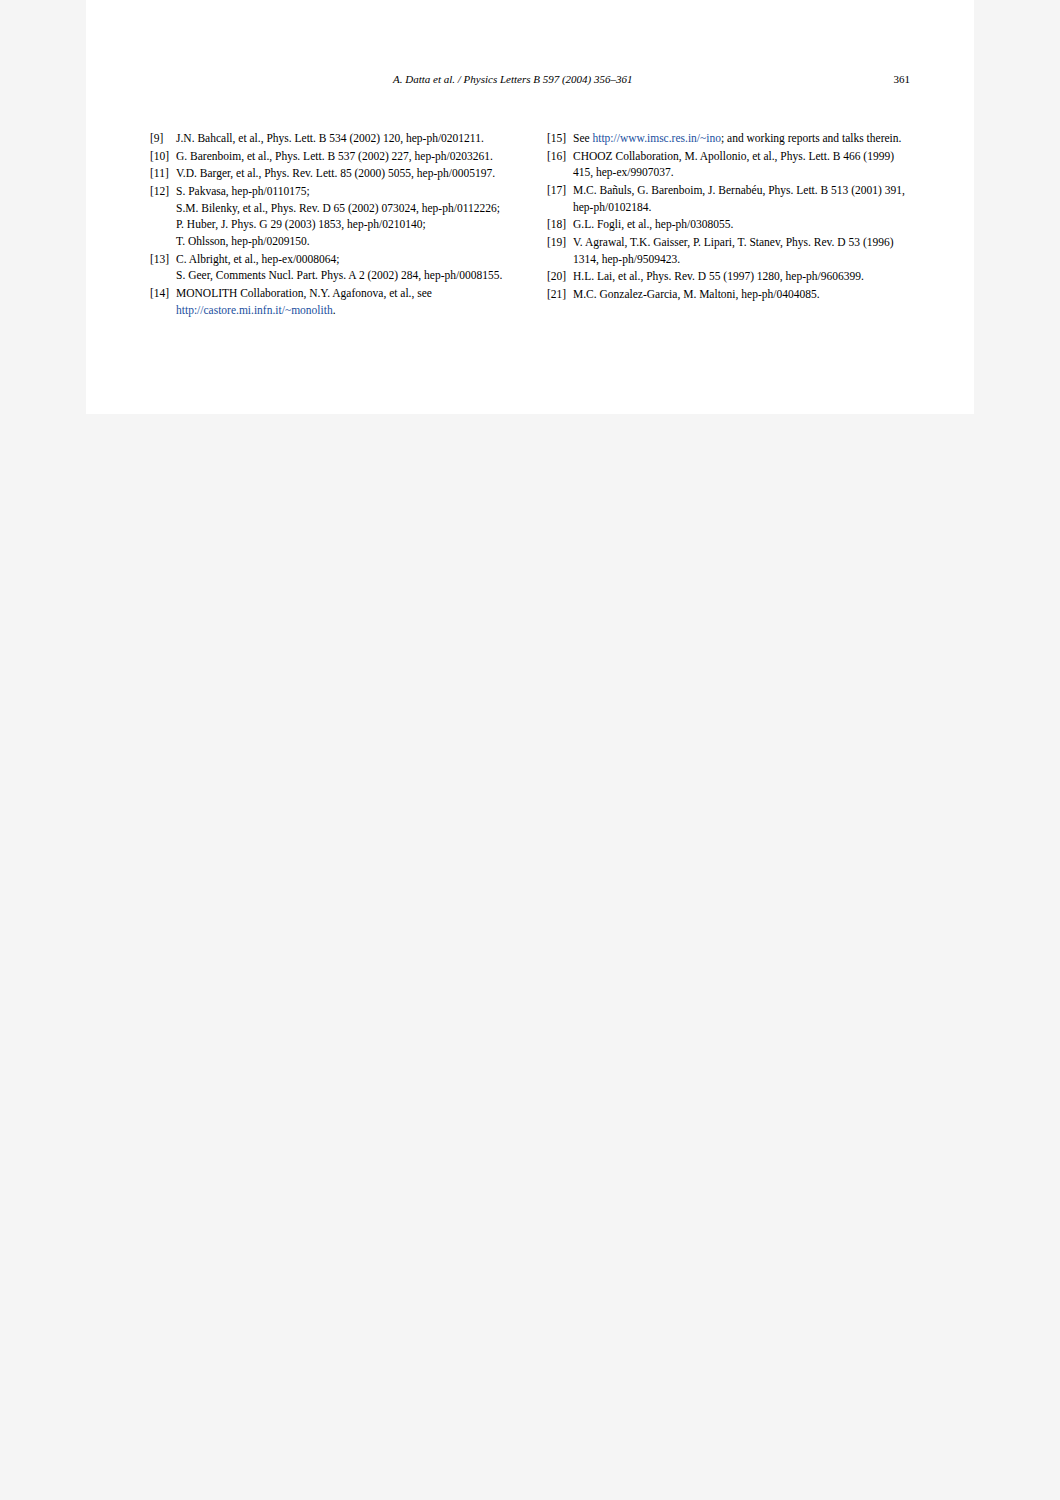A. Datta et al. / Physics Letters B 597 (2004) 356–361
361
[9] J.N. Bahcall, et al., Phys. Lett. B 534 (2002) 120, hep-ph/0201211.
[10] G. Barenboim, et al., Phys. Lett. B 537 (2002) 227, hep-ph/0203261.
[11] V.D. Barger, et al., Phys. Rev. Lett. 85 (2000) 5055, hep-ph/0005197.
[12] S. Pakvasa, hep-ph/0110175; S.M. Bilenky, et al., Phys. Rev. D 65 (2002) 073024, hep-ph/0112226; P. Huber, J. Phys. G 29 (2003) 1853, hep-ph/0210140; T. Ohlsson, hep-ph/0209150.
[13] C. Albright, et al., hep-ex/0008064; S. Geer, Comments Nucl. Part. Phys. A 2 (2002) 284, hep-ph/0008155.
[14] MONOLITH Collaboration, N.Y. Agafonova, et al., see http://castore.mi.infn.it/~monolith.
[15] See http://www.imsc.res.in/~ino; and working reports and talks therein.
[16] CHOOZ Collaboration, M. Apollonio, et al., Phys. Lett. B 466 (1999) 415, hep-ex/9907037.
[17] M.C. Bañuls, G. Barenboim, J. Bernabéu, Phys. Lett. B 513 (2001) 391, hep-ph/0102184.
[18] G.L. Fogli, et al., hep-ph/0308055.
[19] V. Agrawal, T.K. Gaisser, P. Lipari, T. Stanev, Phys. Rev. D 53 (1996) 1314, hep-ph/9509423.
[20] H.L. Lai, et al., Phys. Rev. D 55 (1997) 1280, hep-ph/9606399.
[21] M.C. Gonzalez-Garcia, M. Maltoni, hep-ph/0404085.